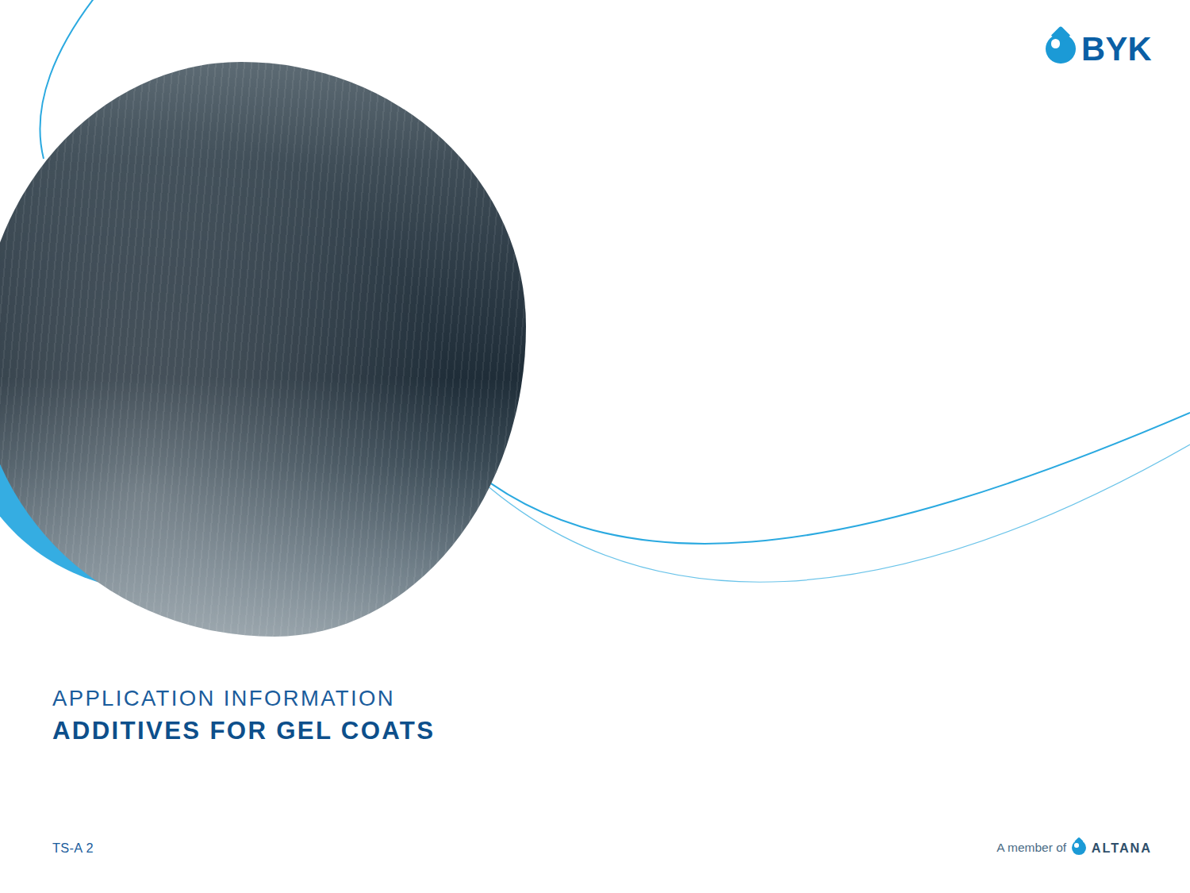BYK
Application Information
Additives for Gel Coats
TS-A 2 A member of ALTANA